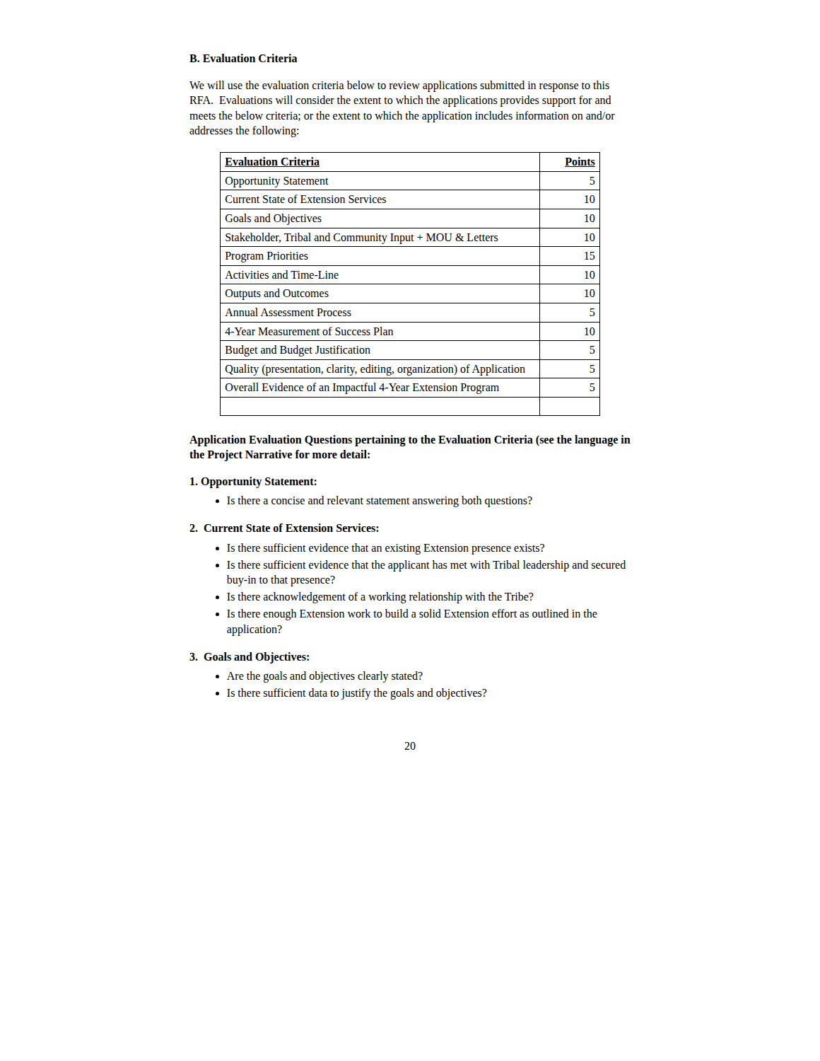B. Evaluation Criteria
We will use the evaluation criteria below to review applications submitted in response to this RFA. Evaluations will consider the extent to which the applications provides support for and meets the below criteria; or the extent to which the application includes information on and/or addresses the following:
| Evaluation Criteria | Points |
| --- | --- |
| Opportunity Statement | 5 |
| Current State of Extension Services | 10 |
| Goals and Objectives | 10 |
| Stakeholder, Tribal and Community Input + MOU & Letters | 10 |
| Program Priorities | 15 |
| Activities and Time-Line | 10 |
| Outputs and Outcomes | 10 |
| Annual Assessment Process | 5 |
| 4-Year Measurement of Success Plan | 10 |
| Budget and Budget Justification | 5 |
| Quality (presentation, clarity, editing, organization) of Application | 5 |
| Overall Evidence of an Impactful 4-Year Extension Program | 5 |
Application Evaluation Questions pertaining to the Evaluation Criteria (see the language in the Project Narrative for more detail:
1. Opportunity Statement:
Is there a concise and relevant statement answering both questions?
2. Current State of Extension Services:
Is there sufficient evidence that an existing Extension presence exists?
Is there sufficient evidence that the applicant has met with Tribal leadership and secured buy-in to that presence?
Is there acknowledgement of a working relationship with the Tribe?
Is there enough Extension work to build a solid Extension effort as outlined in the application?
3. Goals and Objectives:
Are the goals and objectives clearly stated?
Is there sufficient data to justify the goals and objectives?
20